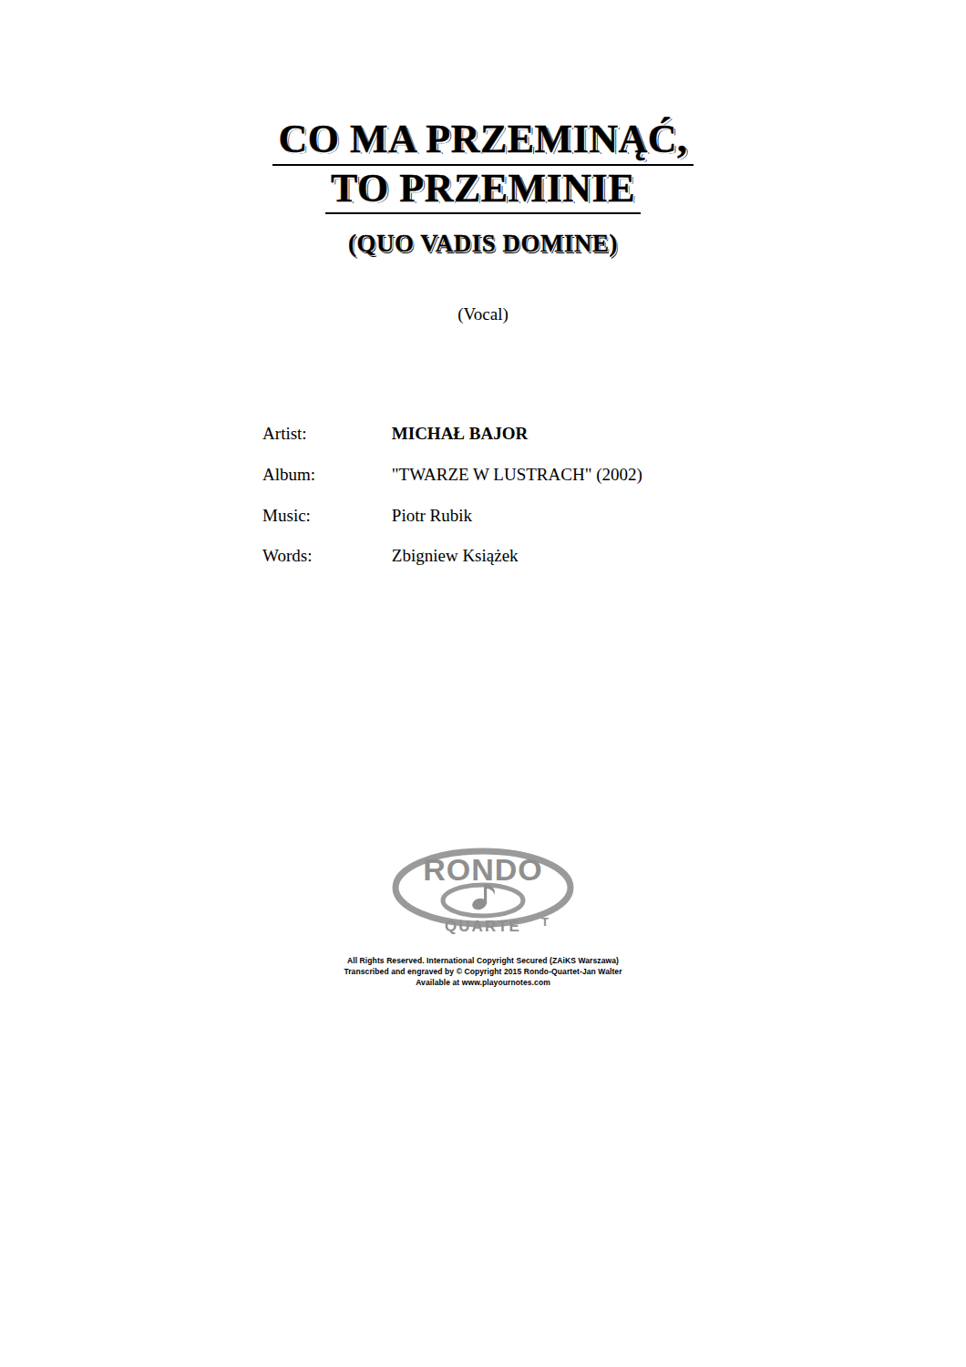Co ma przeminąć,
to przeminie
(Quo Vadis Domine)
(Vocal)
| Artist: | MICHAŁ BAJOR |
| Album: | "TWARZE W LUSTRACH" (2002) |
| Music: | Piotr Rubik |
| Words: | Zbigniew Książek |
RONDO QUARTE T
All Rights Reserved. International Copyright Secured (ZAiKS Warszawa)
Transcribed and engraved by © Copyright 2015 Rondo-Quartet-Jan Walter
Available at www.playournotes.com